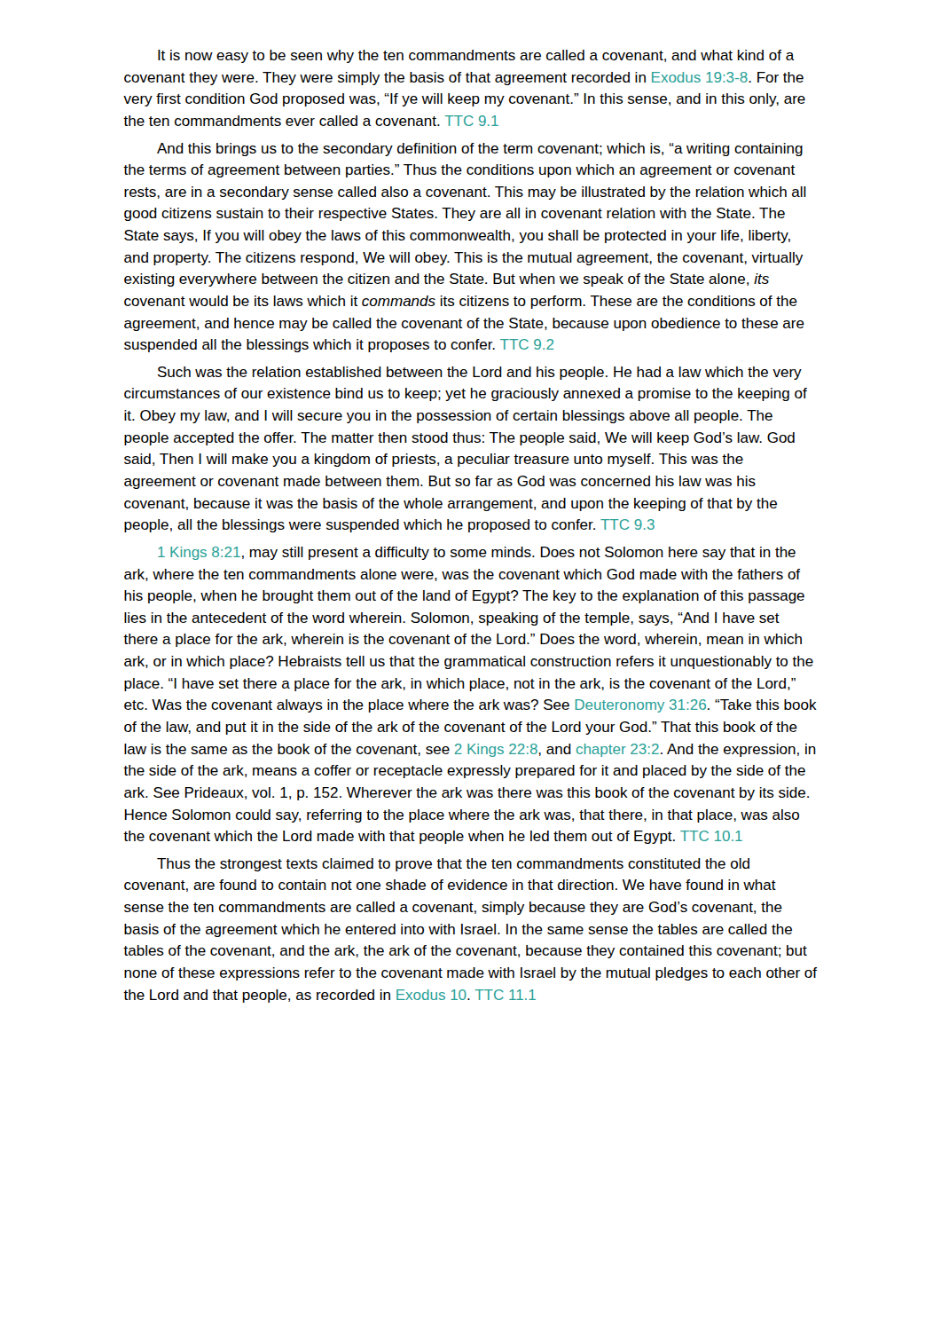It is now easy to be seen why the ten commandments are called a covenant, and what kind of a covenant they were. They were simply the basis of that agreement recorded in Exodus 19:3-8. For the very first condition God proposed was, “If ye will keep my covenant.” In this sense, and in this only, are the ten commandments ever called a covenant. TTC 9.1
And this brings us to the secondary definition of the term covenant; which is, “a writing containing the terms of agreement between parties.” Thus the conditions upon which an agreement or covenant rests, are in a secondary sense called also a covenant. This may be illustrated by the relation which all good citizens sustain to their respective States. They are all in covenant relation with the State. The State says, If you will obey the laws of this commonwealth, you shall be protected in your life, liberty, and property. The citizens respond, We will obey. This is the mutual agreement, the covenant, virtually existing everywhere between the citizen and the State. But when we speak of the State alone, its covenant would be its laws which it commands its citizens to perform. These are the conditions of the agreement, and hence may be called the covenant of the State, because upon obedience to these are suspended all the blessings which it proposes to confer. TTC 9.2
Such was the relation established between the Lord and his people. He had a law which the very circumstances of our existence bind us to keep; yet he graciously annexed a promise to the keeping of it. Obey my law, and I will secure you in the possession of certain blessings above all people. The people accepted the offer. The matter then stood thus: The people said, We will keep God’s law. God said, Then I will make you a kingdom of priests, a peculiar treasure unto myself. This was the agreement or covenant made between them. But so far as God was concerned his law was his covenant, because it was the basis of the whole arrangement, and upon the keeping of that by the people, all the blessings were suspended which he proposed to confer. TTC 9.3
1 Kings 8:21, may still present a difficulty to some minds. Does not Solomon here say that in the ark, where the ten commandments alone were, was the covenant which God made with the fathers of his people, when he brought them out of the land of Egypt? The key to the explanation of this passage lies in the antecedent of the word wherein. Solomon, speaking of the temple, says, “And I have set there a place for the ark, wherein is the covenant of the Lord.” Does the word, wherein, mean in which ark, or in which place? Hebraists tell us that the grammatical construction refers it unquestionably to the place. “I have set there a place for the ark, in which place, not in the ark, is the covenant of the Lord,” etc. Was the covenant always in the place where the ark was? See Deuteronomy 31:26. “Take this book of the law, and put it in the side of the ark of the covenant of the Lord your God.” That this book of the law is the same as the book of the covenant, see 2 Kings 22:8, and chapter 23:2. And the expression, in the side of the ark, means a coffer or receptacle expressly prepared for it and placed by the side of the ark. See Prideaux, vol. 1, p. 152. Wherever the ark was there was this book of the covenant by its side. Hence Solomon could say, referring to the place where the ark was, that there, in that place, was also the covenant which the Lord made with that people when he led them out of Egypt. TTC 10.1
Thus the strongest texts claimed to prove that the ten commandments constituted the old covenant, are found to contain not one shade of evidence in that direction. We have found in what sense the ten commandments are called a covenant, simply because they are God’s covenant, the basis of the agreement which he entered into with Israel. In the same sense the tables are called the tables of the covenant, and the ark, the ark of the covenant, because they contained this covenant; but none of these expressions refer to the covenant made with Israel by the mutual pledges to each other of the Lord and that people, as recorded in Exodus 10. TTC 11.1